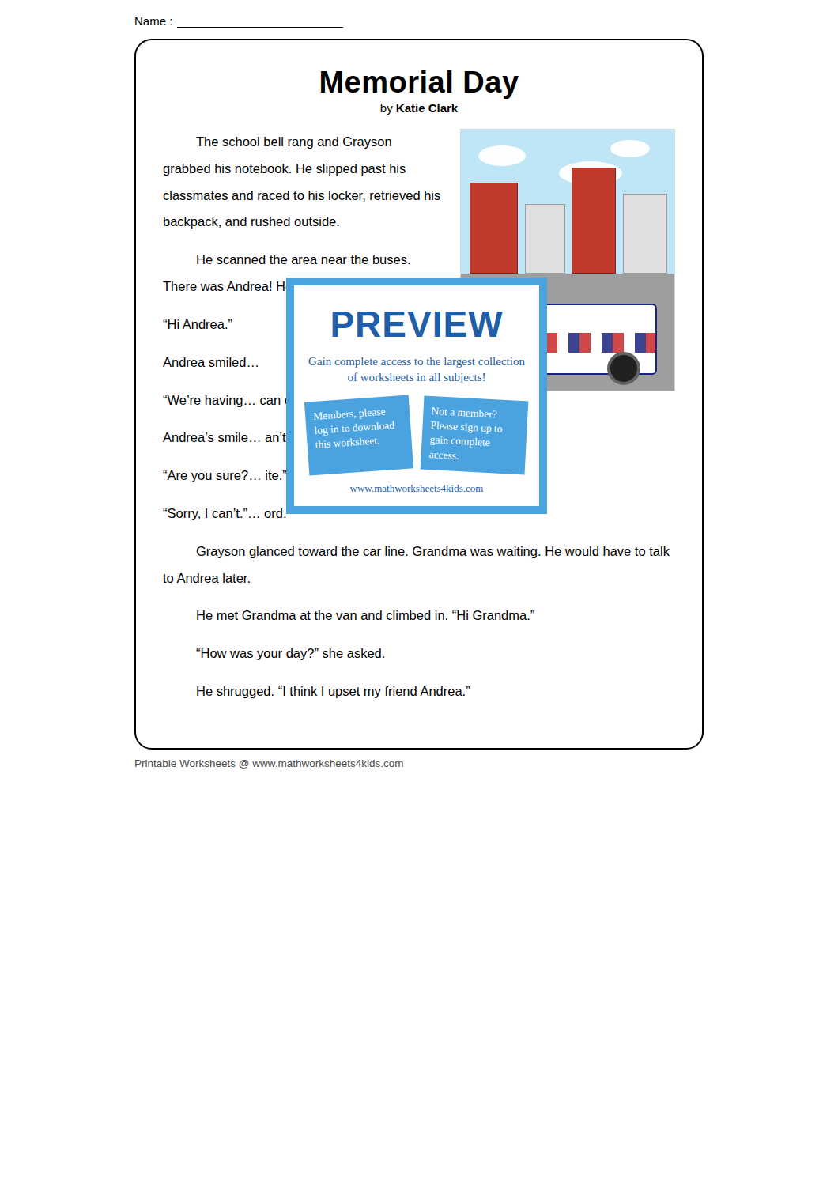Name :
Memorial Day
by Katie Clark
The school bell rang and Grayson grabbed his notebook. He slipped past his classmates and raced to his locker, retrieved his backpack, and rushed outside.
He scanned the area near the buses. There was Andrea! He could tell… toward her.
“Hi Andrea.”
Andrea smiled…
“We’re having… can come if you want to.”
Andrea’s smile… an’t.”
“Are you sure?… ite.”
“Sorry, I can’t.”… ord.
Grayson glanced toward the car line. Grandma was waiting. He would have to talk to Andrea later.
He met Grandma at the van and climbed in. “Hi Grandma.”
“How was your day?” she asked.
He shrugged. “I think I upset my friend Andrea.”
PREVIEW
Gain complete access to the largest collection of worksheets in all subjects!
Members, please log in to download this worksheet.
Not a member? Please sign up to gain complete access.
www.mathworksheets4kids.com
Printable Worksheets @ www.mathworksheets4kids.com